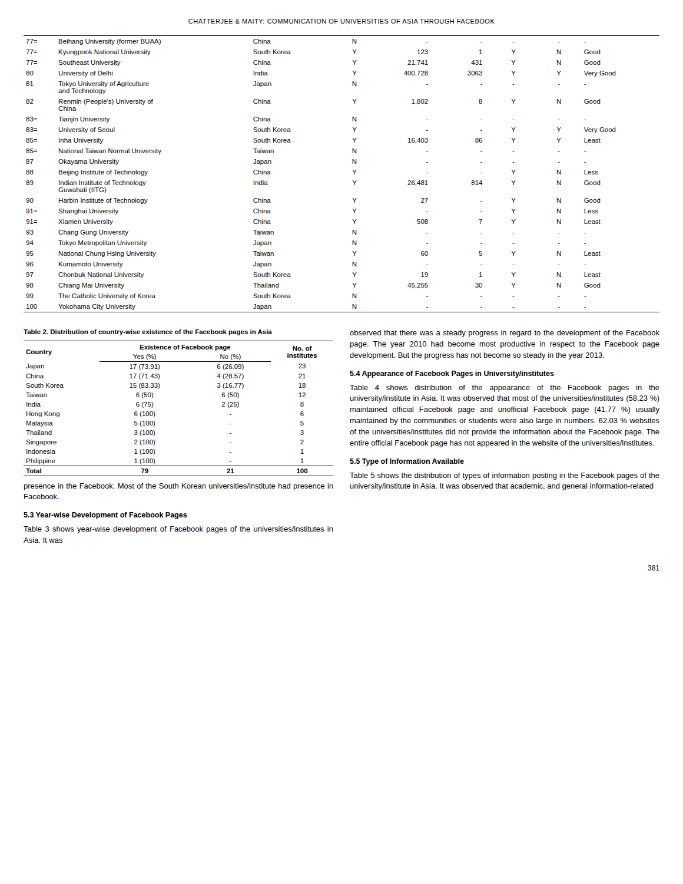CHATTERJEE & MAITY: COMMUNICATION OF UNIVERSITIES OF ASIA THROUGH FACEBOOK
| 77= | Beihang University (former BUAA) | China | N | - | - | - | - | - |
| 77= | Kyungpook National University | South Korea | Y | 123 | 1 | Y | N | Good |
| 77= | Southeast University | China | Y | 21,741 | 431 | Y | N | Good |
| 80 | University of Delhi | India | Y | 400,728 | 3063 | Y | Y | Very Good |
| 81 | Tokyo University of Agriculture and Technology | Japan | N | - | - | - | - | - |
| 82 | Renmin (People's) University of China | China | Y | 1,802 | 8 | Y | N | Good |
| 83= | Tianjin University | China | N | - | - | - | - | - |
| 83= | University of Seoul | South Korea | Y | - | - | Y | Y | Very Good |
| 85= | Inha University | South Korea | Y | 16,403 | 86 | Y | Y | Least |
| 85= | National Taiwan Normal University | Taiwan | N | - | - | - | - | - |
| 87 | Okayama University | Japan | N | - | - | - | - | - |
| 88 | Beijing Institute of Technology | China | Y | - | - | Y | N | Less |
| 89 | Indian Institute of Technology Guwahati (IITG) | India | Y | 26,481 | 814 | Y | N | Good |
| 90 | Harbin Institute of Technology | China | Y | 27 | - | Y | N | Good |
| 91= | Shanghai University | China | Y | - | - | Y | N | Less |
| 91= | Xiamen University | China | Y | 508 | 7 | Y | N | Least |
| 93 | Chang Gung University | Taiwan | N | - | - | - | - | - |
| 94 | Tokyo Metropolitan University | Japan | N | - | - | - | - | - |
| 95 | National Chung Hsing University | Taiwan | Y | 60 | 5 | Y | N | Least |
| 96 | Kumamoto University | Japan | N | - | - | - | - | - |
| 97 | Chonbuk National University | South Korea | Y | 19 | 1 | Y | N | Least |
| 98 | Chiang Mai University | Thailand | Y | 45,255 | 30 | Y | N | Good |
| 99 | The Catholic University of Korea | South Korea | N | - | - | - | - | - |
| 100 | Yokohama City University | Japan | N | - | - | - | - | - |
Table 2. Distribution of country-wise existence of the Facebook pages in Asia
| Country | Existence of Facebook page | No. of institutes |
| --- | --- | --- |
| Yes (%) | No (%) |
| Japan | 17 (73.91) | 6 (26.09) | 23 |
| China | 17 (71.43) | 4 (28.57) | 21 |
| South Korea | 15 (83.33) | 3 (16.77) | 18 |
| Taiwan | 6 (50) | 6 (50) | 12 |
| India | 6 (75) | 2 (25) | 8 |
| Hong Kong | 6 (100) | - | 6 |
| Malaysia | 5 (100) | - | 5 |
| Thailand | 3 (100) | - | 3 |
| Singapore | 2 (100) | - | 2 |
| Indonesia | 1 (100) | - | 1 |
| Philippine | 1 (100) | - | 1 |
| Total | 79 | 21 | 100 |
presence in the Facebook. Most of the South Korean universities/institute had presence in Facebook.
5.3 Year-wise Development of Facebook Pages
Table 3 shows year-wise development of Facebook pages of the universities/institutes in Asia. It was
observed that there was a steady progress in regard to the development of the Facebook page. The year 2010 had become most productive in respect to the Facebook page development. But the progress has not become so steady in the year 2013.
5.4 Appearance of Facebook Pages in University/institutes
Table 4 shows distribution of the appearance of the Facebook pages in the university/institute in Asia. It was observed that most of the universities/institutes (58.23 %) maintained official Facebook page and unofficial Facebook page (41.77 %) usually maintained by the communities or students were also large in numbers. 62.03 % websites of the universities/institutes did not provide the information about the Facebook page. The entire official Facebook page has not appeared in the website of the universities/institutes.
5.5 Type of Information Available
Table 5 shows the distribution of types of information posting in the Facebook pages of the university/institute in Asia. It was observed that academic, and general information-related
381